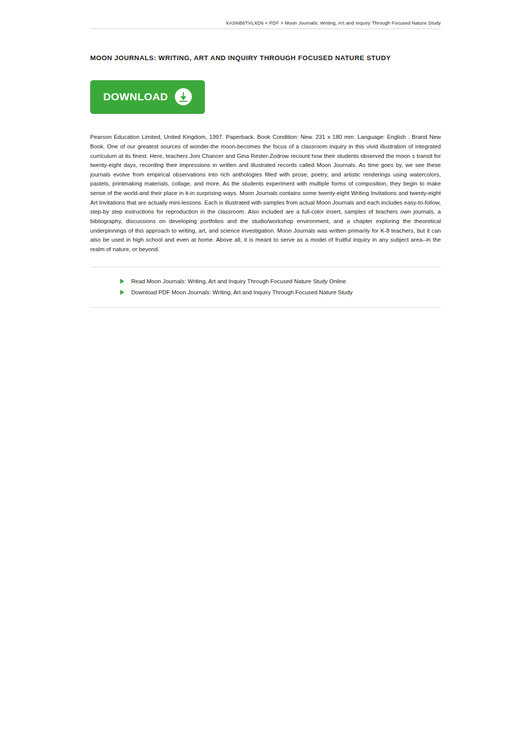XASNB6TVLXD6 < PDF > Moon Journals: Writing, Art and Inquiry Through Focused Nature Study
MOON JOURNALS: WRITING, ART AND INQUIRY THROUGH FOCUSED NATURE STUDY
| DOWNLOAD | |
Pearson Education Limited, United Kingdom, 1997. Paperback. Book Condition: New. 231 x 180 mm. Language: English . Brand New Book. One of our greatest sources of wonder-the moon-becomes the focus of a classroom inquiry in this vivid illustration of integrated curriculum at its finest. Here, teachers Joni Chancer and Gina Rester-Zodrow recount how their students observed the moon s transit for twenty-eight days, recording their impressions in written and illustrated records called Moon Journals. As time goes by, we see these journals evolve from empirical observations into rich anthologies filled with prose, poetry, and artistic renderings using watercolors, pastels, printmaking materials, collage, and more. As the students experiment with multiple forms of composition, they begin to make sense of the world-and their place in it-in surprising ways. Moon Journals contains some twenty-eight Writing Invitations and twenty-eight Art Invitations that are actually mini-lessons. Each is illustrated with samples from actual Moon Journals and each includes easy-to-follow, step-by step instructions for reproduction in the classroom. Also included are a full-color insert, samples of teachers own journals, a bibliography, discussions on developing portfolios and the studio/workshop environment, and a chapter exploring the theoretical underpinnings of this approach to writing, art, and science investigation. Moon Journals was written primarily for K-8 teachers, but it can also be used in high school and even at home. Above all, it is meant to serve as a model of fruitful inquiry in any subject area--in the realm of nature, or beyond.
Read Moon Journals: Writing, Art and Inquiry Through Focused Nature Study Online
Download PDF Moon Journals: Writing, Art and Inquiry Through Focused Nature Study